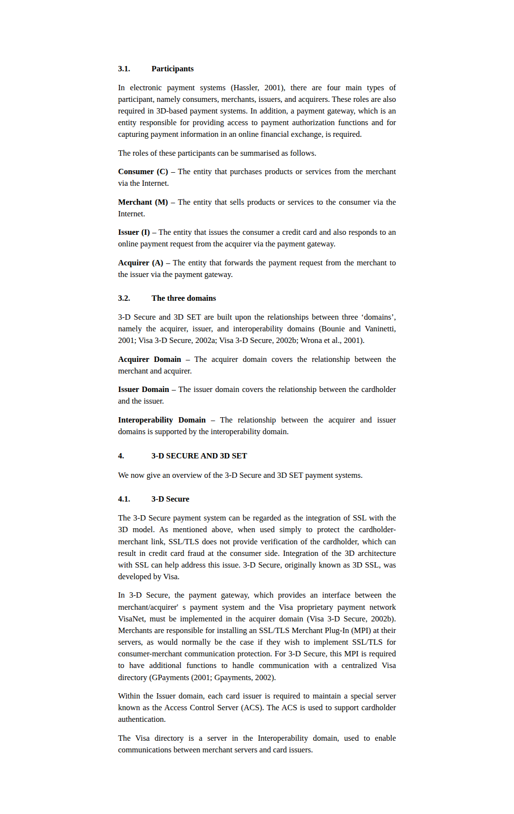3.1. Participants
In electronic payment systems (Hassler, 2001), there are four main types of participant, namely consumers, merchants, issuers, and acquirers. These roles are also required in 3D-based payment systems. In addition, a payment gateway, which is an entity responsible for providing access to payment authorization functions and for capturing payment information in an online financial exchange, is required.
The roles of these participants can be summarised as follows.
Consumer (C) – The entity that purchases products or services from the merchant via the Internet.
Merchant (M) – The entity that sells products or services to the consumer via the Internet.
Issuer (I) – The entity that issues the consumer a credit card and also responds to an online payment request from the acquirer via the payment gateway.
Acquirer (A) – The entity that forwards the payment request from the merchant to the issuer via the payment gateway.
3.2. The three domains
3-D Secure and 3D SET are built upon the relationships between three ‘domains’, namely the acquirer, issuer, and interoperability domains (Bounie and Vaninetti, 2001; Visa 3-D Secure, 2002a; Visa 3-D Secure, 2002b; Wrona et al., 2001).
Acquirer Domain – The acquirer domain covers the relationship between the merchant and acquirer.
Issuer Domain – The issuer domain covers the relationship between the cardholder and the issuer.
Interoperability Domain – The relationship between the acquirer and issuer domains is supported by the interoperability domain.
4. 3-D SECURE AND 3D SET
We now give an overview of the 3-D Secure and 3D SET payment systems.
4.1. 3-D Secure
The 3-D Secure payment system can be regarded as the integration of SSL with the 3D model. As mentioned above, when used simply to protect the cardholder-merchant link, SSL/TLS does not provide verification of the cardholder, which can result in credit card fraud at the consumer side. Integration of the 3D architecture with SSL can help address this issue. 3-D Secure, originally known as 3D SSL, was developed by Visa.
In 3-D Secure, the payment gateway, which provides an interface between the merchant/acquirer' s payment system and the Visa proprietary payment network VisaNet, must be implemented in the acquirer domain (Visa 3-D Secure, 2002b). Merchants are responsible for installing an SSL/TLS Merchant Plug-In (MPI) at their servers, as would normally be the case if they wish to implement SSL/TLS for consumer-merchant communication protection. For 3-D Secure, this MPI is required to have additional functions to handle communication with a centralized Visa directory (GPayments (2001; Gpayments, 2002).
Within the Issuer domain, each card issuer is required to maintain a special server known as the Access Control Server (ACS). The ACS is used to support cardholder authentication.
The Visa directory is a server in the Interoperability domain, used to enable communications between merchant servers and card issuers.